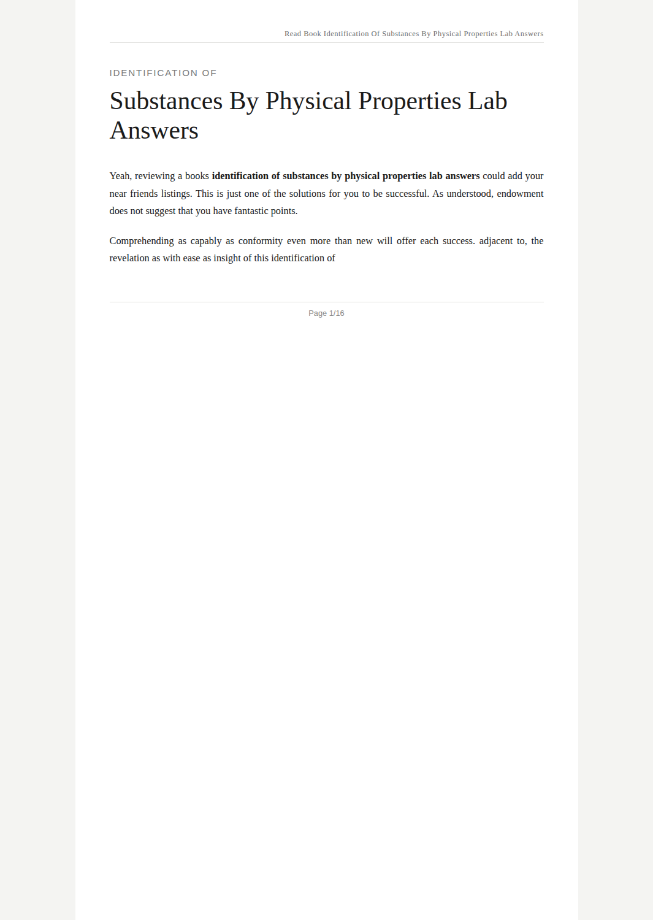Read Book Identification Of Substances By Physical Properties Lab Answers
Identification Of Substances By Physical Properties Lab Answers
Yeah, reviewing a books identification of substances by physical properties lab answers could add your near friends listings. This is just one of the solutions for you to be successful. As understood, endowment does not suggest that you have fantastic points.
Comprehending as capably as conformity even more than new will offer each success. adjacent to, the revelation as with ease as insight of this identification of
Page 1/16